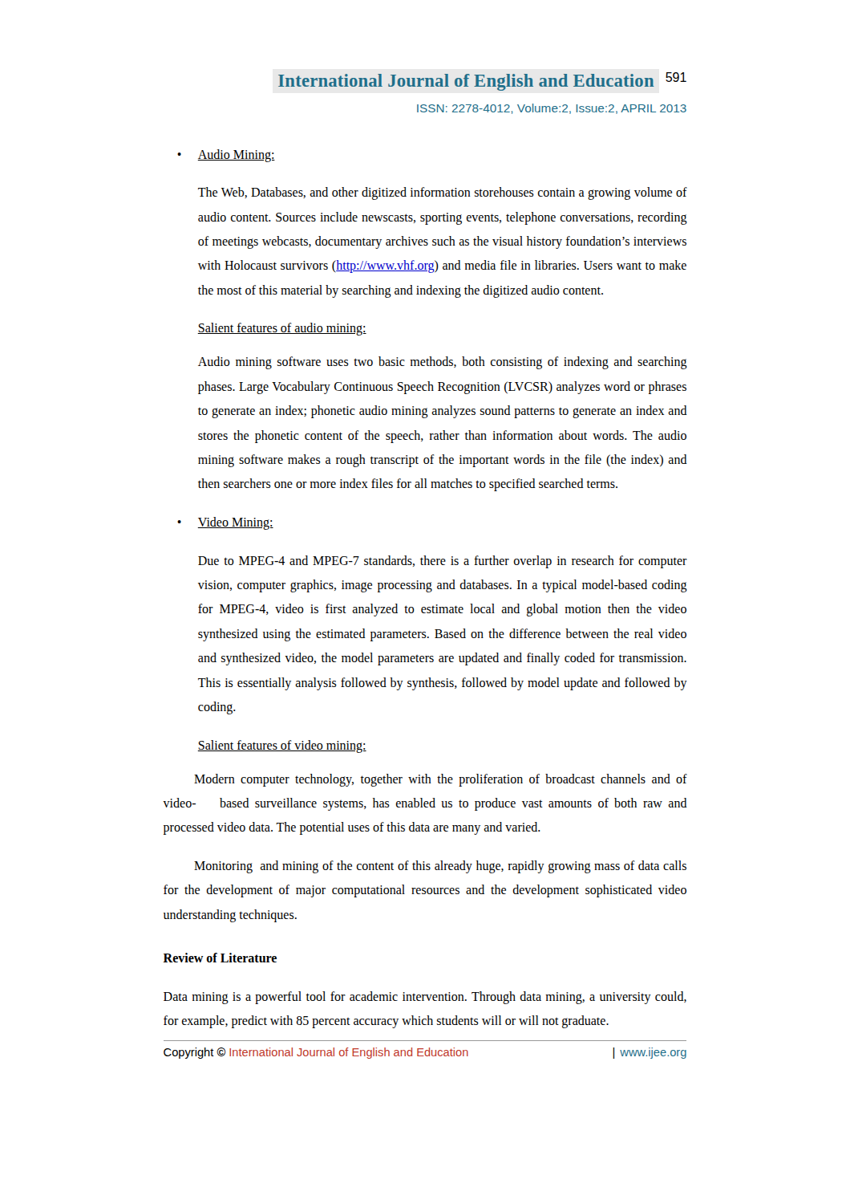International Journal of English and Education 591
ISSN: 2278-4012, Volume:2, Issue:2, APRIL 2013
Audio Mining:
The Web, Databases, and other digitized information storehouses contain a growing volume of audio content. Sources include newscasts, sporting events, telephone conversations, recording of meetings webcasts, documentary archives such as the visual history foundation’s interviews with Holocaust survivors (http://www.vhf.org) and media file in libraries. Users want to make the most of this material by searching and indexing the digitized audio content.
Salient features of audio mining:
Audio mining software uses two basic methods, both consisting of indexing and searching phases. Large Vocabulary Continuous Speech Recognition (LVCSR) analyzes word or phrases to generate an index; phonetic audio mining analyzes sound patterns to generate an index and stores the phonetic content of the speech, rather than information about words. The audio mining software makes a rough transcript of the important words in the file (the index) and then searchers one or more index files for all matches to specified searched terms.
Video Mining:
Due to MPEG-4 and MPEG-7 standards, there is a further overlap in research for computer vision, computer graphics, image processing and databases. In a typical model-based coding for MPEG-4, video is first analyzed to estimate local and global motion then the video synthesized using the estimated parameters. Based on the difference between the real video and synthesized video, the model parameters are updated and finally coded for transmission. This is essentially analysis followed by synthesis, followed by model update and followed by coding.
Salient features of video mining:
Modern computer technology, together with the proliferation of broadcast channels and of video- based surveillance systems, has enabled us to produce vast amounts of both raw and processed video data. The potential uses of this data are many and varied.
Monitoring and mining of the content of this already huge, rapidly growing mass of data calls for the development of major computational resources and the development sophisticated video understanding techniques.
Review of Literature
Data mining is a powerful tool for academic intervention. Through data mining, a university could, for example, predict with 85 percent accuracy which students will or will not graduate.
Copyright © International Journal of English and Education
|www.ijee.org